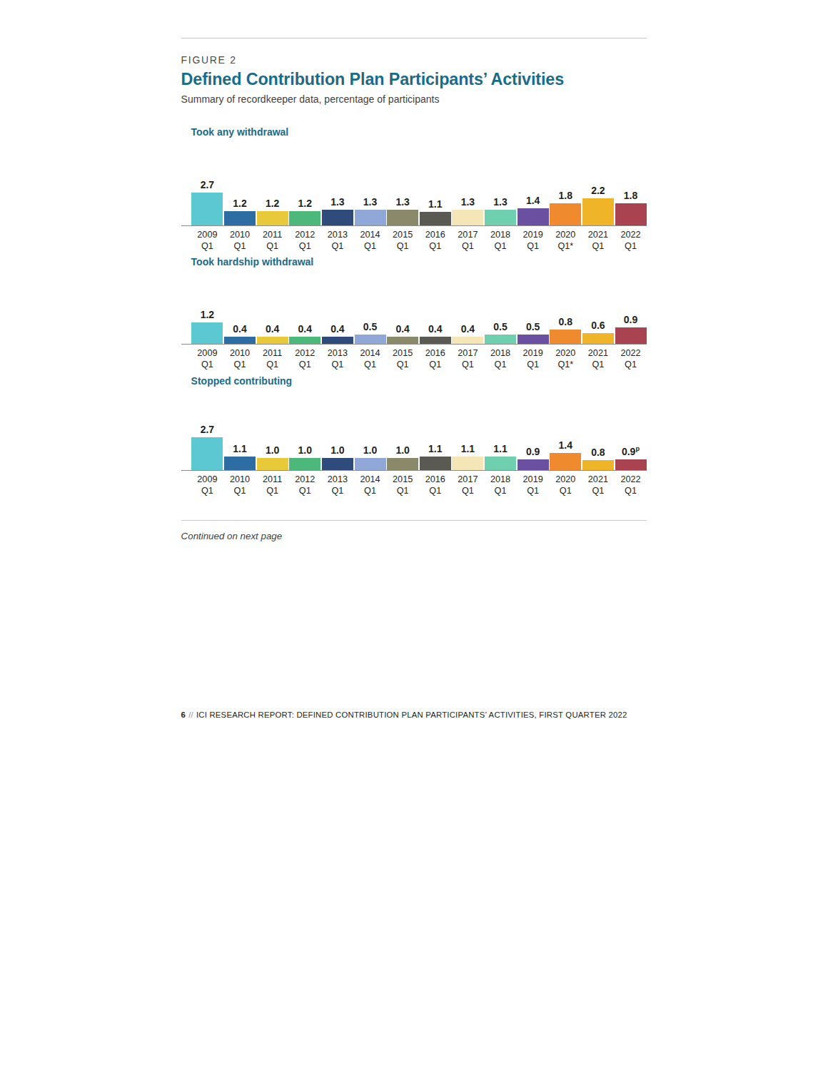FIGURE 2
Defined Contribution Plan Participants’ Activities
Summary of recordkeeper data, percentage of participants
Took any withdrawal
2.7
1.2
1.2
1.2
1.3
1.3
1.3
1.1
1.3
1.3
1.4
1.8
2.2
1.8
2009
Q1
2010
Q1
2011
Q1
2012
Q1
2013
Q1
2014
Q1
2015
Q1
2016
Q1
2017
Q1
2018
Q1
2019
Q1
2020
Q1*
2021
Q1
2022
Q1
Took hardship withdrawal
1.2
0.4
0.4
0.4
0.4
0.5
0.4
0.4
0.4
0.5
0.5
0.8
0.6
0.9
2009
Q1
2010
Q1
2011
Q1
2012
Q1
2013
Q1
2014
Q1
2015
Q1
2016
Q1
2017
Q1
2018
Q1
2019
Q1
2020
Q1*
2021
Q1
2022
Q1
Stopped contributing
2.7
1.1
1.0
1.0
1.0
1.0
1.0
1.1
1.1
1.1
0.9
1.4
0.8
0.9p
2009
Q1
2010
Q1
2011
Q1
2012
Q1
2013
Q1
2014
Q1
2015
Q1
2016
Q1
2017
Q1
2018
Q1
2019
Q1
2020
Q1
2021
Q1
2022
Q1
Continued on next page
6//ICI RESEARCH REPORT: DEFINED CONTRIBUTION PLAN PARTICIPANTS’ ACTIVITIES, FIRST QUARTER 2022